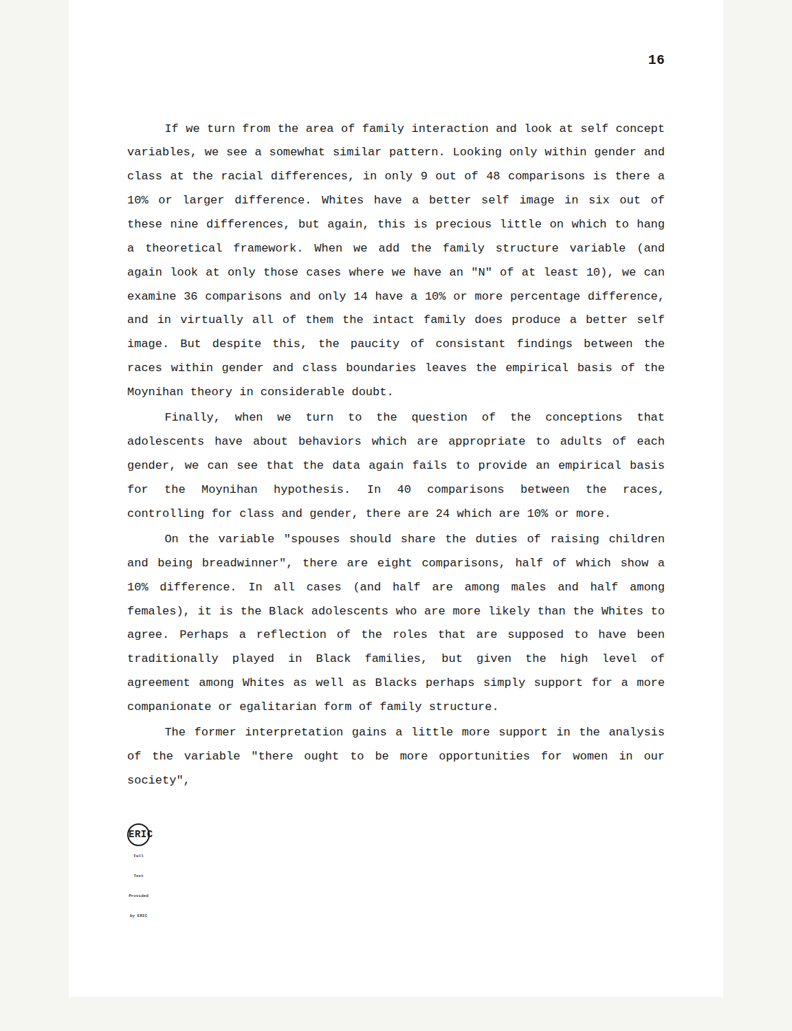16
If we turn from the area of family interaction and look at self concept variables, we see a somewhat similar pattern. Looking only within gender and class at the racial differences, in only 9 out of 48 comparisons is there a 10% or larger difference. Whites have a better self image in six out of these nine differences, but again, this is precious little on which to hang a theoretical framework. When we add the family structure variable (and again look at only those cases where we have an "N" of at least 10), we can examine 36 comparisons and only 14 have a 10% or more percentage difference, and in virtually all of them the intact family does produce a better self image. But despite this, the paucity of consistant findings between the races within gender and class boundaries leaves the empirical basis of the Moynihan theory in considerable doubt.
Finally, when we turn to the question of the conceptions that adolescents have about behaviors which are appropriate to adults of each gender, we can see that the data again fails to provide an empirical basis for the Moynihan hypothesis. In 40 comparisons between the races, controlling for class and gender, there are 24 which are 10% or more.
On the variable "spouses should share the duties of raising children and being breadwinner", there are eight comparisons, half of which show a 10% difference. In all cases (and half are among males and half among females), it is the Black adolescents who are more likely than the Whites to agree. Perhaps a reflection of the roles that are supposed to have been traditionally played in Black families, but given the high level of agreement among Whites as well as Blacks perhaps simply support for a more companionate or egalitarian form of family structure.
The former interpretation gains a little more support in the analysis of the variable "there ought to be more opportunities for women in our society",
ERICFull Text Provided by ERIC